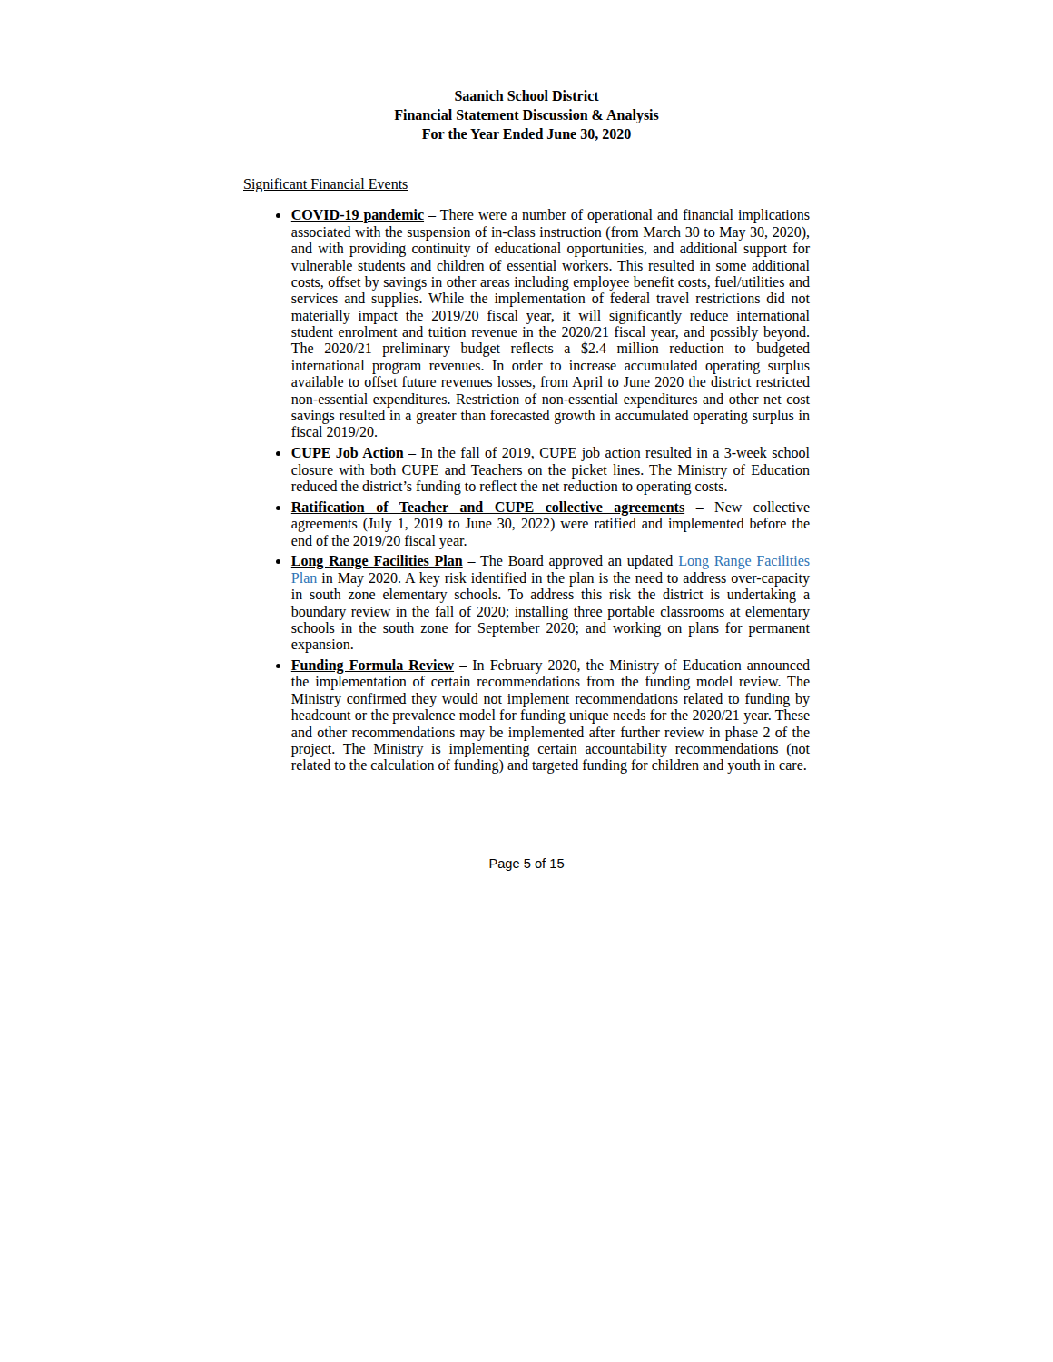Saanich School District
Financial Statement Discussion & Analysis
For the Year Ended June 30, 2020
Significant Financial Events
COVID-19 pandemic – There were a number of operational and financial implications associated with the suspension of in-class instruction (from March 30 to May 30, 2020), and with providing continuity of educational opportunities, and additional support for vulnerable students and children of essential workers. This resulted in some additional costs, offset by savings in other areas including employee benefit costs, fuel/utilities and services and supplies. While the implementation of federal travel restrictions did not materially impact the 2019/20 fiscal year, it will significantly reduce international student enrolment and tuition revenue in the 2020/21 fiscal year, and possibly beyond. The 2020/21 preliminary budget reflects a $2.4 million reduction to budgeted international program revenues. In order to increase accumulated operating surplus available to offset future revenues losses, from April to June 2020 the district restricted non-essential expenditures. Restriction of non-essential expenditures and other net cost savings resulted in a greater than forecasted growth in accumulated operating surplus in fiscal 2019/20.
CUPE Job Action – In the fall of 2019, CUPE job action resulted in a 3-week school closure with both CUPE and Teachers on the picket lines. The Ministry of Education reduced the district’s funding to reflect the net reduction to operating costs.
Ratification of Teacher and CUPE collective agreements – New collective agreements (July 1, 2019 to June 30, 2022) were ratified and implemented before the end of the 2019/20 fiscal year.
Long Range Facilities Plan – The Board approved an updated Long Range Facilities Plan in May 2020. A key risk identified in the plan is the need to address over-capacity in south zone elementary schools. To address this risk the district is undertaking a boundary review in the fall of 2020; installing three portable classrooms at elementary schools in the south zone for September 2020; and working on plans for permanent expansion.
Funding Formula Review – In February 2020, the Ministry of Education announced the implementation of certain recommendations from the funding model review. The Ministry confirmed they would not implement recommendations related to funding by headcount or the prevalence model for funding unique needs for the 2020/21 year. These and other recommendations may be implemented after further review in phase 2 of the project. The Ministry is implementing certain accountability recommendations (not related to the calculation of funding) and targeted funding for children and youth in care.
Page 5 of 15